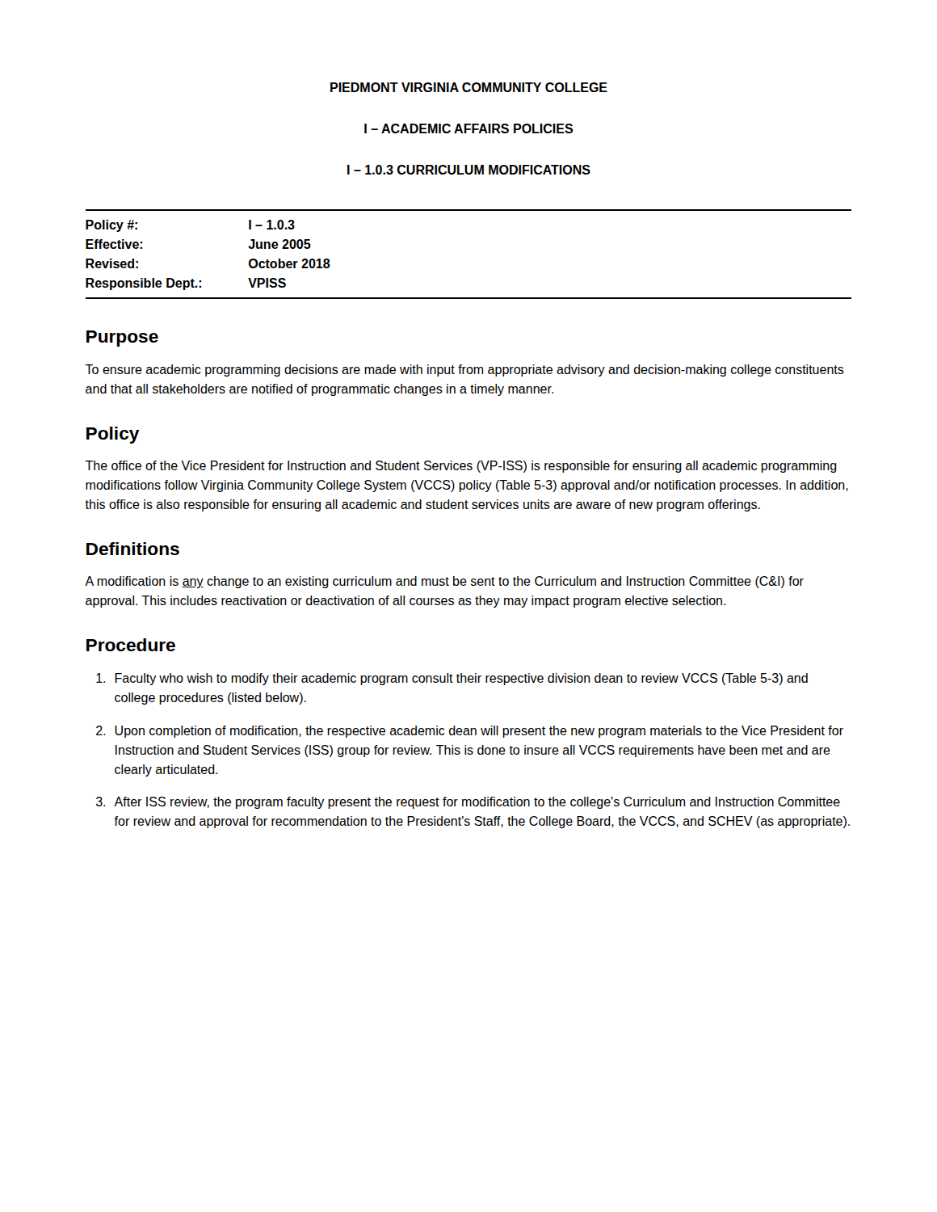PIEDMONT VIRGINIA COMMUNITY COLLEGE
I – ACADEMIC AFFAIRS POLICIES
I – 1.0.3 CURRICULUM MODIFICATIONS
| Policy #: | I – 1.0.3 |
| Effective: | June 2005 |
| Revised: | October 2018 |
| Responsible Dept.: | VPISS |
Purpose
To ensure academic programming decisions are made with input from appropriate advisory and decision-making college constituents and that all stakeholders are notified of programmatic changes in a timely manner.
Policy
The office of the Vice President for Instruction and Student Services (VP-ISS) is responsible for ensuring all academic programming modifications follow Virginia Community College System (VCCS) policy (Table 5-3) approval and/or notification processes. In addition, this office is also responsible for ensuring all academic and student services units are aware of new program offerings.
Definitions
A modification is any change to an existing curriculum and must be sent to the Curriculum and Instruction Committee (C&I) for approval. This includes reactivation or deactivation of all courses as they may impact program elective selection.
Procedure
Faculty who wish to modify their academic program consult their respective division dean to review VCCS (Table 5-3) and college procedures (listed below).
Upon completion of modification, the respective academic dean will present the new program materials to the Vice President for Instruction and Student Services (ISS) group for review. This is done to insure all VCCS requirements have been met and are clearly articulated.
After ISS review, the program faculty present the request for modification to the college's Curriculum and Instruction Committee for review and approval for recommendation to the President's Staff, the College Board, the VCCS, and SCHEV (as appropriate).